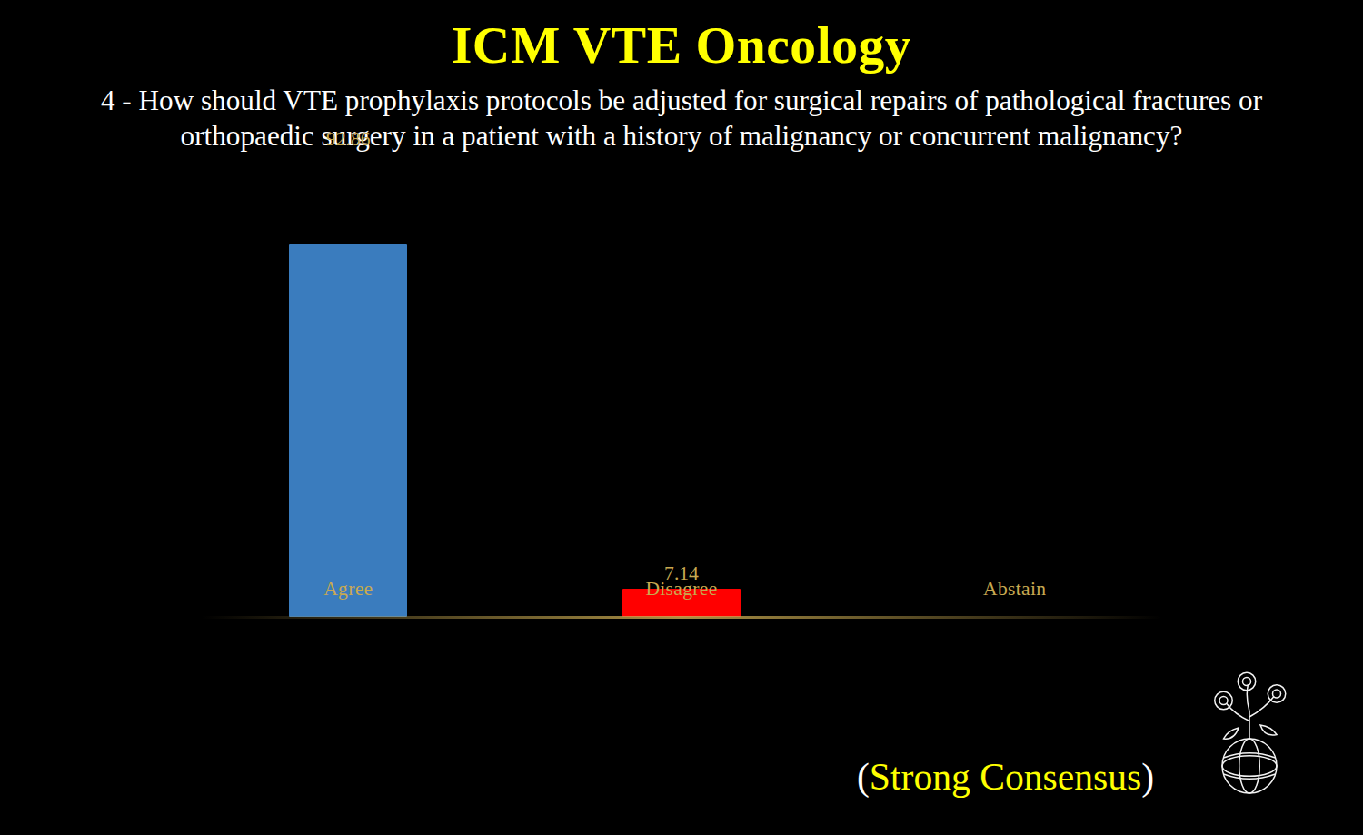ICM VTE Oncology
4 - How should VTE prophylaxis protocols be adjusted for surgical repairs of pathological fractures or orthopaedic surgery in a patient with a history of malignancy or concurrent malignancy?
92.86
Agree
7.14
Disagree
Abstain
(Strong Consensus)